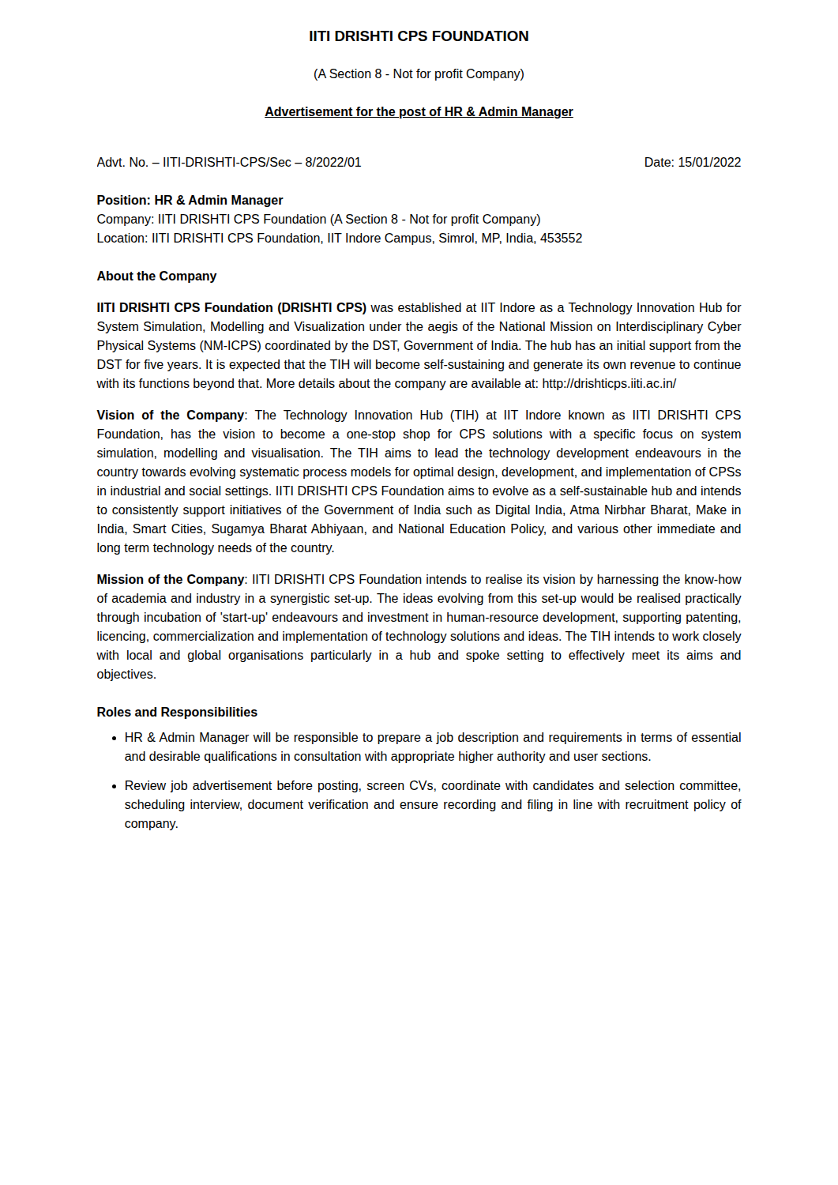IITI DRISHTI CPS FOUNDATION
(A Section 8 - Not for profit Company)
Advertisement for the post of HR & Admin Manager
Advt. No. – IITI-DRISHTI-CPS/Sec – 8/2022/01 Date: 15/01/2022
Position: HR & Admin Manager
Company: IITI DRISHTI CPS Foundation (A Section 8 - Not for profit Company)
Location: IITI DRISHTI CPS Foundation, IIT Indore Campus, Simrol, MP, India, 453552
About the Company
IITI DRISHTI CPS Foundation (DRISHTI CPS) was established at IIT Indore as a Technology Innovation Hub for System Simulation, Modelling and Visualization under the aegis of the National Mission on Interdisciplinary Cyber Physical Systems (NM-ICPS) coordinated by the DST, Government of India. The hub has an initial support from the DST for five years. It is expected that the TIH will become self-sustaining and generate its own revenue to continue with its functions beyond that. More details about the company are available at: http://drishticps.iiti.ac.in/
Vision of the Company: The Technology Innovation Hub (TIH) at IIT Indore known as IITI DRISHTI CPS Foundation, has the vision to become a one-stop shop for CPS solutions with a specific focus on system simulation, modelling and visualisation. The TIH aims to lead the technology development endeavours in the country towards evolving systematic process models for optimal design, development, and implementation of CPSs in industrial and social settings. IITI DRISHTI CPS Foundation aims to evolve as a self-sustainable hub and intends to consistently support initiatives of the Government of India such as Digital India, Atma Nirbhar Bharat, Make in India, Smart Cities, Sugamya Bharat Abhiyaan, and National Education Policy, and various other immediate and long term technology needs of the country.
Mission of the Company: IITI DRISHTI CPS Foundation intends to realise its vision by harnessing the know-how of academia and industry in a synergistic set-up. The ideas evolving from this set-up would be realised practically through incubation of 'start-up' endeavours and investment in human-resource development, supporting patenting, licencing, commercialization and implementation of technology solutions and ideas. The TIH intends to work closely with local and global organisations particularly in a hub and spoke setting to effectively meet its aims and objectives.
Roles and Responsibilities
HR & Admin Manager will be responsible to prepare a job description and requirements in terms of essential and desirable qualifications in consultation with appropriate higher authority and user sections.
Review job advertisement before posting, screen CVs, coordinate with candidates and selection committee, scheduling interview, document verification and ensure recording and filing in line with recruitment policy of company.